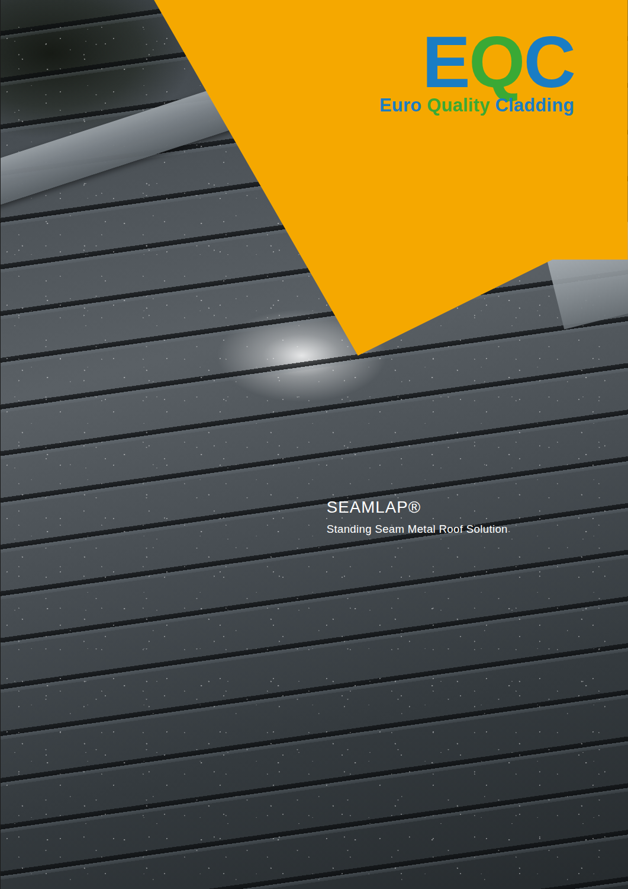EQC
Euro Quality Cladding
SEAMLAP®
Standing Seam Metal Roof Solution